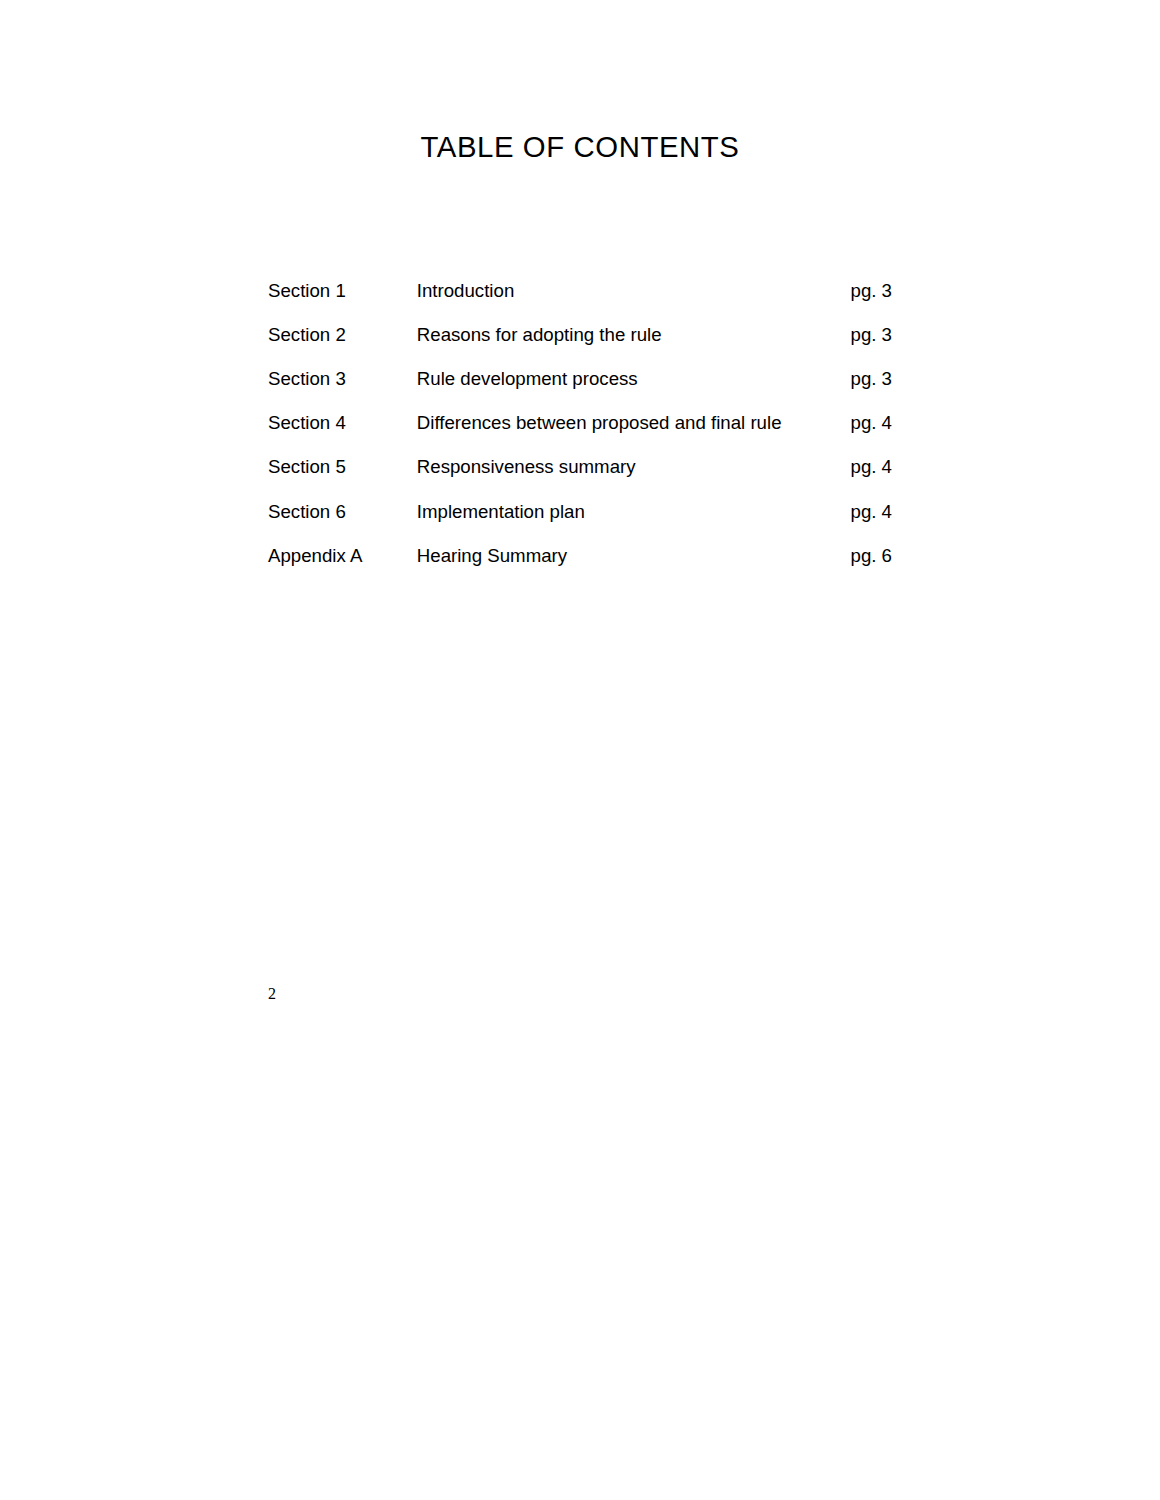TABLE OF CONTENTS
| Section 1 | Introduction | pg. 3 |
| Section 2 | Reasons for adopting the rule | pg. 3 |
| Section 3 | Rule development process | pg. 3 |
| Section 4 | Differences between proposed and final rule | pg. 4 |
| Section 5 | Responsiveness summary | pg. 4 |
| Section 6 | Implementation plan | pg. 4 |
| Appendix A | Hearing Summary | pg. 6 |
2